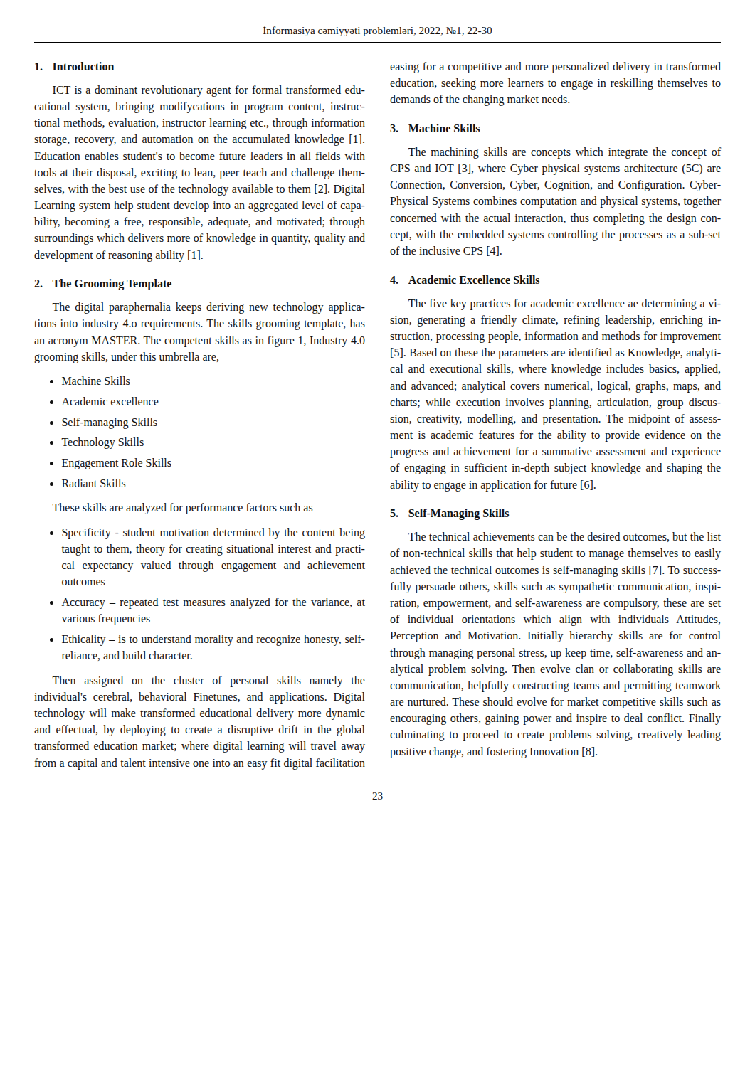İnformasiya cəmiyyəti problemləri, 2022, №1, 22-30
1. Introduction
ICT is a dominant revolutionary agent for formal transformed educational system, bringing modifycations in program content, instructional methods, evaluation, instructor learning etc., through information storage, recovery, and automation on the accumulated knowledge [1]. Education enables student's to become future leaders in all fields with tools at their disposal, exciting to lean, peer teach and challenge themselves, with the best use of the technology available to them [2]. Digital Learning system help student develop into an aggregated level of capability, becoming a free, responsible, adequate, and motivated; through surroundings which delivers more of knowledge in quantity, quality and development of reasoning ability [1].
2. The Grooming Template
The digital paraphernalia keeps deriving new technology applications into industry 4.o requirements. The skills grooming template, has an acronym MASTER. The competent skills as in figure 1, Industry 4.0 grooming skills, under this umbrella are,
Machine Skills
Academic excellence
Self-managing Skills
Technology Skills
Engagement Role Skills
Radiant Skills
These skills are analyzed for performance factors such as
Specificity - student motivation determined by the content being taught to them, theory for creating situational interest and practical expectancy valued through engagement and achievement outcomes
Accuracy – repeated test measures analyzed for the variance, at various frequencies
Ethicality – is to understand morality and recognize honesty, self-reliance, and build character.
Then assigned on the cluster of personal skills namely the individual's cerebral, behavioral Finetunes, and applications. Digital technology will make transformed educational delivery more dynamic and effectual, by deploying to create a disruptive drift in the global transformed education market; where digital learning will travel away from a capital and talent intensive one into an easy fit digital facilitation easing for a competitive and more personalized delivery in transformed education, seeking more learners to engage in reskilling themselves to demands of the changing market needs.
3. Machine Skills
The machining skills are concepts which integrate the concept of CPS and IOT [3], where Cyber physical systems architecture (5C) are Connection, Conversion, Cyber, Cognition, and Configuration. Cyber-Physical Systems combines computation and physical systems, together concerned with the actual interaction, thus completing the design concept, with the embedded systems controlling the processes as a sub-set of the inclusive CPS [4].
4. Academic Excellence Skills
The five key practices for academic excellence ae determining a vision, generating a friendly climate, refining leadership, enriching instruction, processing people, information and methods for improvement [5]. Based on these the parameters are identified as Knowledge, analytical and executional skills, where knowledge includes basics, applied, and advanced; analytical covers numerical, logical, graphs, maps, and charts; while execution involves planning, articulation, group discussion, creativity, modelling, and presentation. The midpoint of assessment is academic features for the ability to provide evidence on the progress and achievement for a summative assessment and experience of engaging in sufficient in-depth subject knowledge and shaping the ability to engage in application for future [6].
5. Self-Managing Skills
The technical achievements can be the desired outcomes, but the list of non-technical skills that help student to manage themselves to easily achieved the technical outcomes is self-managing skills [7]. To successfully persuade others, skills such as sympathetic communication, inspiration, empowerment, and self-awareness are compulsory, these are set of individual orientations which align with individuals Attitudes, Perception and Motivation. Initially hierarchy skills are for control through managing personal stress, up keep time, self-awareness and analytical problem solving. Then evolve clan or collaborating skills are communication, helpfully constructing teams and permitting teamwork are nurtured. These should evolve for market competitive skills such as encouraging others, gaining power and inspire to deal conflict. Finally culminating to proceed to create problems solving, creatively leading positive change, and fostering Innovation [8].
23